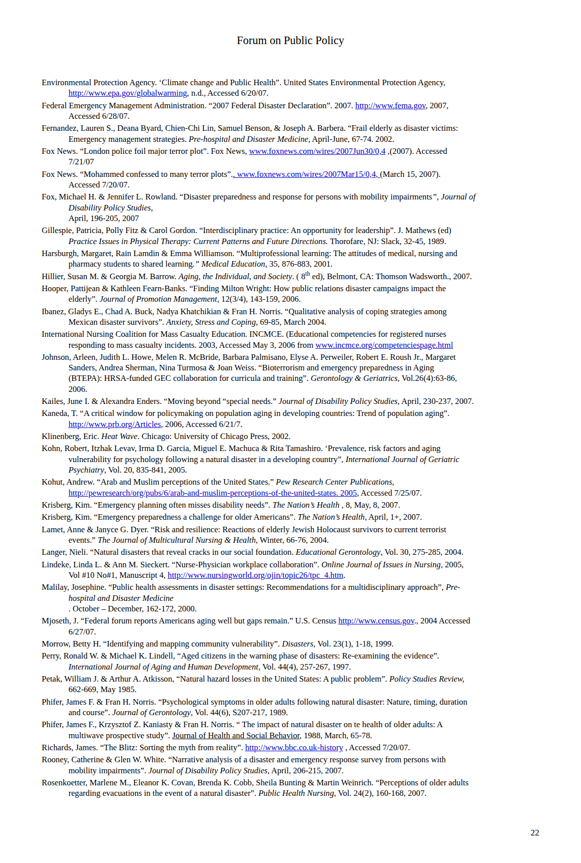Forum on Public Policy
Environmental Protection Agency. ‘Climate change and Public Health”. United States Environmental Protection Agency, http://www.epa.gov/globalwarming, n.d., Accessed 6/20/07.
Federal Emergency Management Administration. “2007 Federal Disaster Declaration”. 2007. http://www.fema.gov, 2007, Accessed 6/28/07.
Fernandez, Lauren S., Deana Byard, Chien-Chi Lin, Samuel Benson, & Joseph A. Barbera. “Frail elderly as disaster victims: Emergency management strategies. Pre-hospital and Disaster Medicine, April-June, 67-74. 2002.
Fox News. “London police foil major terror plot”. Fox News, www.foxnews.com/wires/2007Jun30/0,4 ,(2007). Accessed 7/21/07
Fox News. “Mohammed confessed to many terror plots”.. www.foxnews.com/wires/2007Mar15/0,4, (March 15, 2007). Accessed 7/20/07.
Fox, Michael H. & Jennifer L. Rowland. “Disaster preparedness and response for persons with mobility impairments”, Journal of Disability Policy Studies, April, 196-205, 2007
Gillespie, Patricia, Polly Fitz & Carol Gordon. “Interdisciplinary practice: An opportunity for leadership”. J. Mathews (ed) Practice Issues in Physical Therapy: Current Patterns and Future Directions. Thorofare, NJ: Slack, 32-45, 1989.
Harsburgh, Margaret, Rain Lamdin & Emma Williamson. “Multiprofessional learning: The attitudes of medical, nursing and pharmacy students to shared learning.” Medical Education, 35, 876-883, 2001.
Hillier, Susan M. & Georgia M. Barrow. Aging, the Individual, and Society. ( 8th ed), Belmont, CA: Thomson Wadsworth., 2007.
Hooper, Pattijean & Kathleen Fearn-Banks. “Finding Milton Wright: How public relations disaster campaigns impact the elderly”. Journal of Promotion Management, 12(3/4), 143-159, 2006.
Ibanez, Gladys E., Chad A. Buck, Nadya Khatchikian & Fran H. Norris. “Qualitative analysis of coping strategies among Mexican disaster survivors”. Anxiety, Stress and Coping, 69-85, March 2004.
International Nursing Coalition for Mass Casualty Education. INCMCE. (Educational competencies for registered nurses responding to mass casualty incidents. 2003, Accessed May 3, 2006 from www.incmce.org/competenciespage.html
Johnson, Arleen, Judith L. Howe, Melen R. McBride, Barbara Palmisano, Elyse A. Perweiler, Robert E. Roush Jr., Margaret Sanders, Andrea Sherman, Nina Turmosa & Joan Weiss. “Bioterrorism and emergency preparedness in Aging (BTEPA): HRSA-funded GEC collaboration for curricula and training”. Gerontology & Geriatrics, Vol.26(4):63-86, 2006.
Kailes, June I. & Alexandra Enders. “Moving beyond “special needs.” Journal of Disability Policy Studies, April, 230-237, 2007.
Kaneda, T. “A critical window for policymaking on population aging in developing countries: Trend of population aging”. http://www.prb.org/Articles, 2006, Accessed 6/21/7.
Klinenberg, Eric. Heat Wave. Chicago: University of Chicago Press, 2002.
Kohn, Robert, Itzhak Levav, Irma D. Garcia, Miguel E. Machuca & Rita Tamashiro. ‘Prevalence, risk factors and aging vulnerability for psychology following a natural disaster in a developing country”, International Journal of Geriatric Psychiatry, Vol. 20, 835-841, 2005.
Kohut, Andrew. “Arab and Muslim perceptions of the United States.” Pew Research Center Publications, http://pewresearch/org/pubs/6/arab-and-muslim-perceptions-of-the-united-states. 2005, Accessed 7/25/07.
Krisberg, Kim. “Emergency planning often misses disability needs”. The Nation’s Health , 8, May, 8, 2007.
Krisberg, Kim. “Emergency preparedness a challenge for older Americans”. The Nation’s Health, April, 1+, 2007.
Lamet, Anne & Janyce G. Dyer. “Risk and resilience: Reactions of elderly Jewish Holocaust survivors to current terrorist events.” The Journal of Multicultural Nursing & Health, Winter, 66-76, 2004.
Langer, Nieli. “Natural disasters that reveal cracks in our social foundation. Educational Gerontology, Vol. 30, 275-285, 2004.
Lindeke, Linda L. & Ann M. Sieckert. “Nurse-Physician workplace collaboration”. Online Journal of Issues in Nursing, 2005, Vol #10 No#1, Manuscript 4, http://www.nursingworld.org/ojin/topic26/tpc_4.htm.
Malilay, Josephine. “Public health assessments in disaster settings: Recommendations for a multidisciplinary approach”, Pre- hospital and Disaster Medicine. October – December, 162-172, 2000.
Mjoseth, J. “Federal forum reports Americans aging well but gaps remain.” U.S. Census http://www.census.gov., 2004 Accessed 6/27/07.
Morrow, Betty H. “Identifying and mapping community vulnerability”. Disasters, Vol. 23(1), 1-18, 1999.
Perry, Ronald W. & Michael K. Lindell, “Aged citizens in the warning phase of disasters: Re-examining the evidence”. International Journal of Aging and Human Development, Vol. 44(4), 257-267, 1997.
Petak, William J. & Arthur A. Atkisson, “Natural hazard losses in the United States: A public problem”. Policy Studies Review, 662-669, May 1985.
Phifer, James F. & Fran H. Norris. “Psychological symptoms in older adults following natural disaster: Nature, timing, duration and course”. Journal of Gerontology, Vol. 44(6), S207-217, 1989.
Phifer, James F., Krzysztof Z. Kaniasty & Fran H. Norris. “ The impact of natural disaster on te health of older adults: A multiwave prospective study”. Journal of Health and Social Behavior, 1988, March, 65-78.
Richards, James. “The Blitz: Sorting the myth from reality”. http://www.bbc.co.uk-history , Accessed 7/20/07.
Rooney, Catherine & Glen W. White. “Narrative analysis of a disaster and emergency response survey from persons with mobility impairments”. Journal of Disability Policy Studies, April, 206-215, 2007.
Rosenkoetter, Marlene M., Eleanor K. Covan, Brenda K. Cobb, Sheila Bunting & Martin Weinrich. “Perceptions of older adults regarding evacuations in the event of a natural disaster”. Public Health Nursing, Vol. 24(2), 160-168, 2007.
22